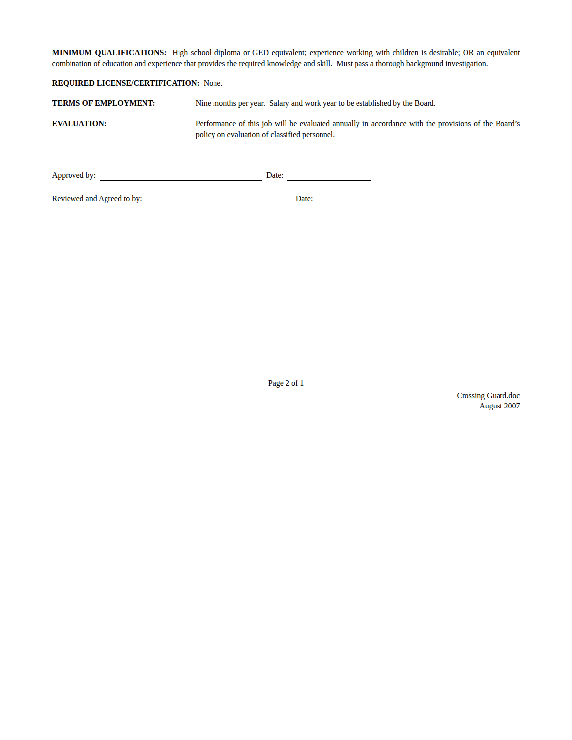MINIMUM QUALIFICATIONS: High school diploma or GED equivalent; experience working with children is desirable; OR an equivalent combination of education and experience that provides the required knowledge and skill. Must pass a thorough background investigation.
REQUIRED LICENSE/CERTIFICATION: None.
| TERMS OF EMPLOYMENT: | Nine months per year. Salary and work year to be established by the Board. |
| EVALUATION: | Performance of this job will be evaluated annually in accordance with the provisions of the Board’s policy on evaluation of classified personnel. |
Approved by: Date:
Reviewed and Agreed to by: Date:
Page 2 of 1
Crossing Guard.doc
August 2007